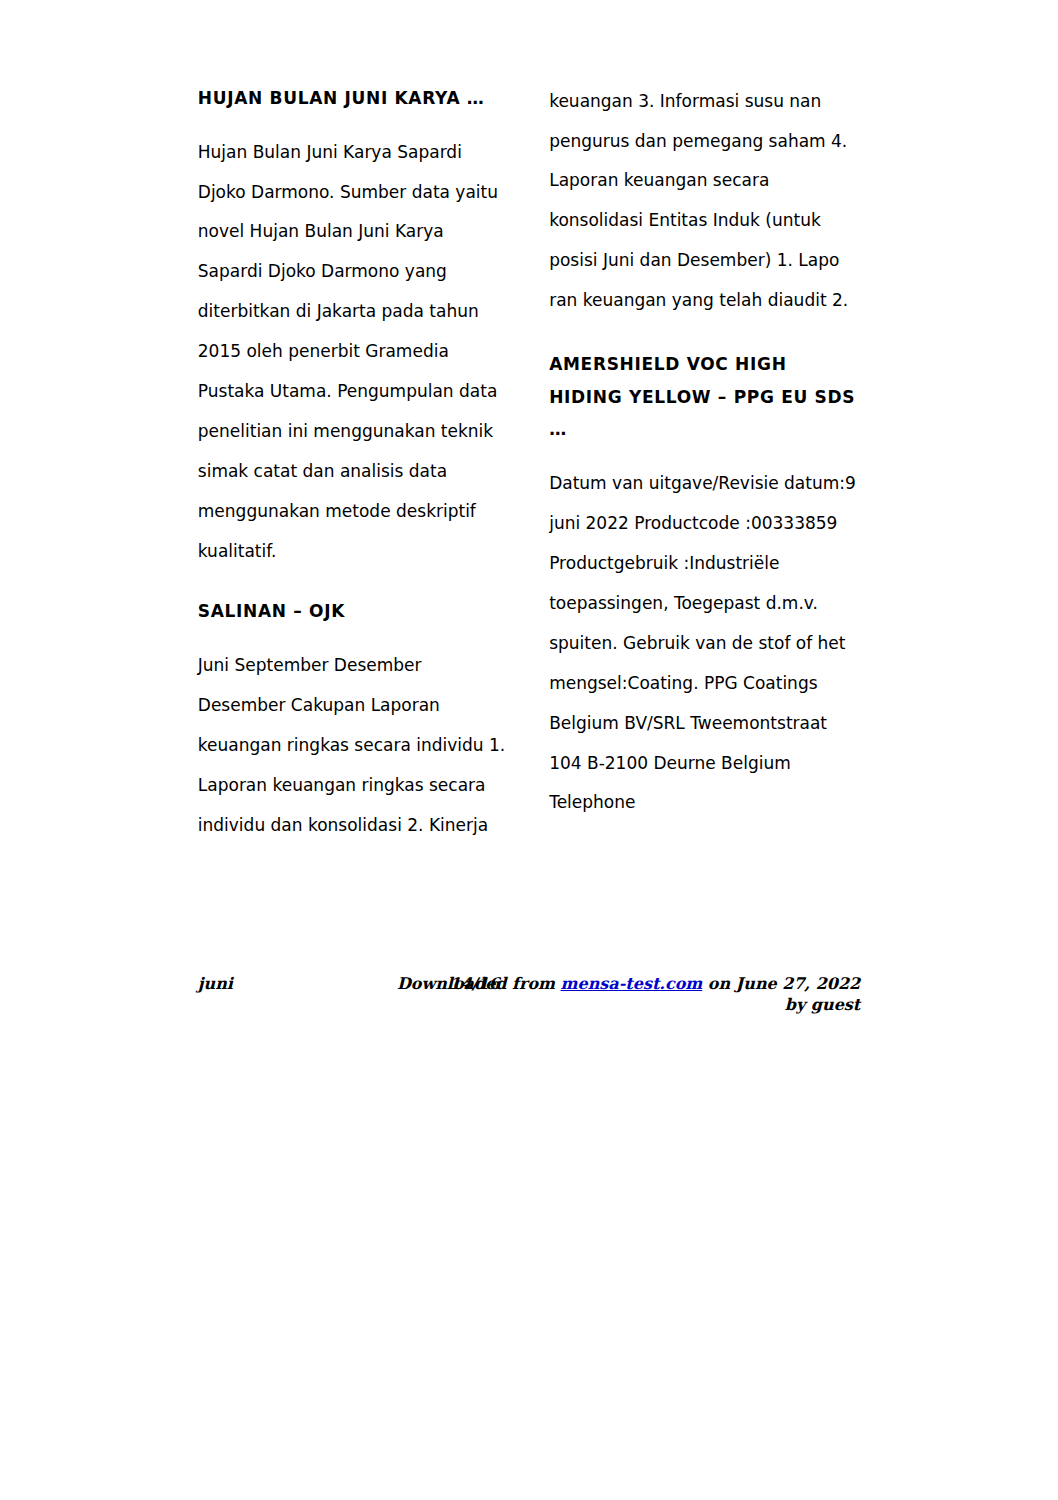HUJAN BULAN JUNI KARYA …
Hujan Bulan Juni Karya Sapardi Djoko Darmono. Sumber data yaitu novel Hujan Bulan Juni Karya Sapardi Djoko Darmono yang diterbitkan di Jakarta pada tahun 2015 oleh penerbit Gramedia Pustaka Utama. Pengumpulan data penelitian ini menggunakan teknik simak catat dan analisis data menggunakan metode deskriptif kualitatif.
SALINAN – OJK
Juni September Desember Desember Cakupan Laporan keuangan ringkas secara individu 1. Laporan keuangan ringkas secara individu dan konsolidasi 2. Kinerja keuangan 3. Informasi susu nan pengurus dan pemegang saham 4. Laporan keuangan secara konsolidasi Entitas Induk (untuk posisi Juni dan Desember) 1. Lapo ran keuangan yang telah diaudit 2.
AMERSHIELD VOC HIGH HIDING YELLOW – PPG EU SDS …
Datum van uitgave/Revisie datum:9 juni 2022 Productcode :00333859 Productgebruik :Industriële toepassingen, Toegepast d.m.v. spuiten. Gebruik van de stof of het mengsel:Coating. PPG Coatings Belgium BV/SRL Tweemontstraat 104 B-2100 Deurne Belgium Telephone
juni 14/16 Downloaded from mensa-test.com on June 27, 2022
by guest